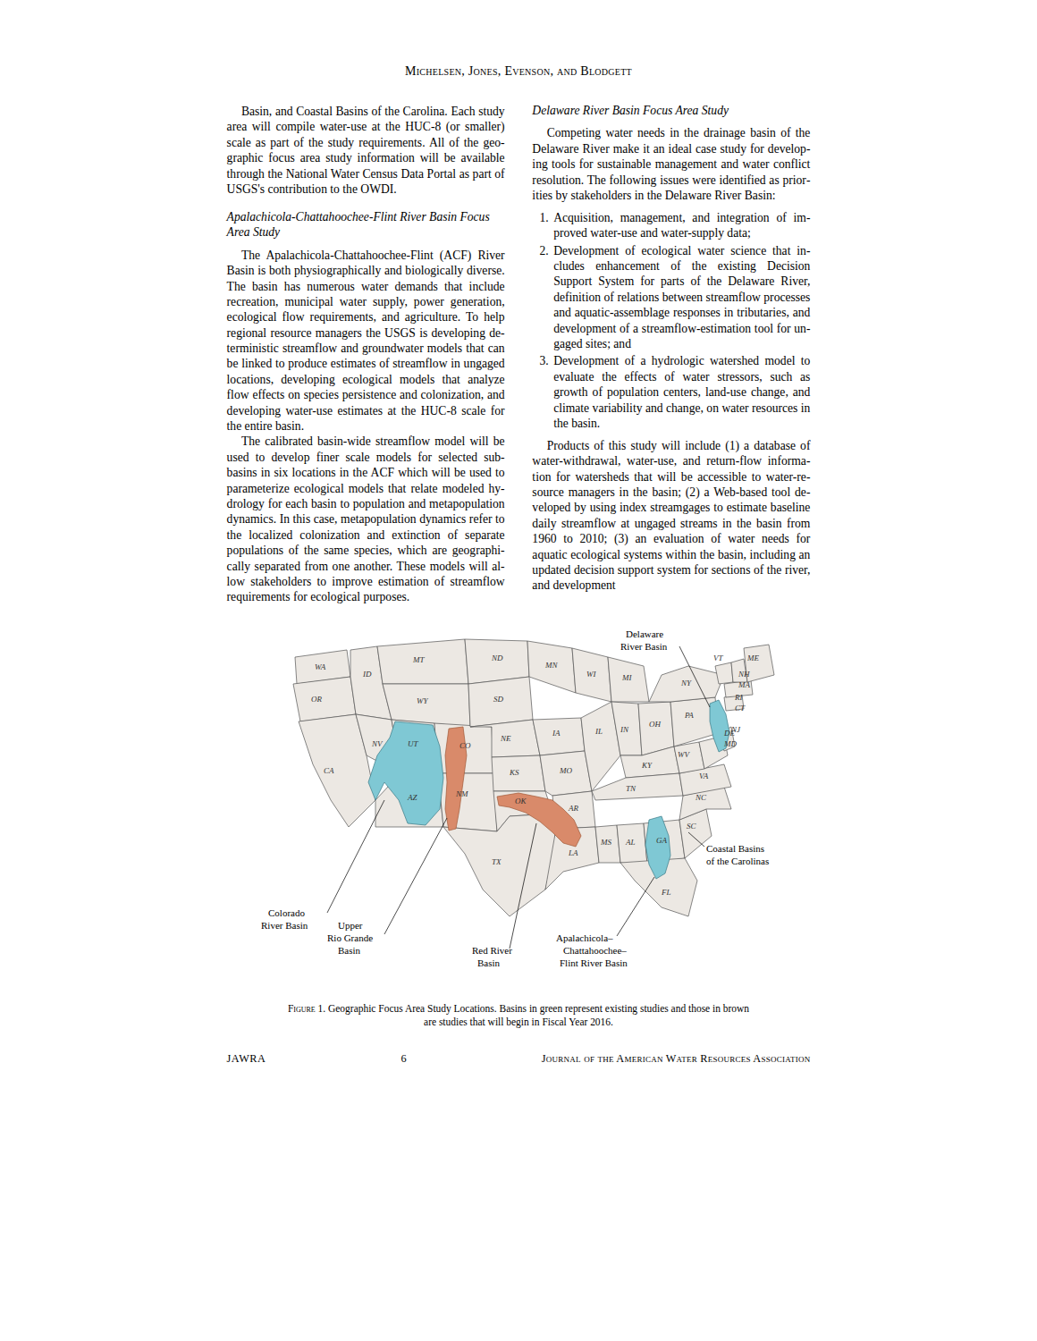Michelsen, Jones, Evenson, and Blodgett
Basin, and Coastal Basins of the Carolina. Each study area will compile water-use at the HUC-8 (or smaller) scale as part of the study requirements. All of the geographic focus area study information will be available through the National Water Census Data Portal as part of USGS's contribution to the OWDI.
Apalachicola-Chattahoochee-Flint River Basin Focus Area Study
The Apalachicola-Chattahoochee-Flint (ACF) River Basin is both physiographically and biologically diverse. The basin has numerous water demands that include recreation, municipal water supply, power generation, ecological flow requirements, and agriculture. To help regional resource managers the USGS is developing deterministic streamflow and groundwater models that can be linked to produce estimates of streamflow in ungaged locations, developing ecological models that analyze flow effects on species persistence and colonization, and developing water-use estimates at the HUC-8 scale for the entire basin.
The calibrated basin-wide streamflow model will be used to develop finer scale models for selected sub-basins in six locations in the ACF which will be used to parameterize ecological models that relate modeled hydrology for each basin to population and metapopulation dynamics. In this case, metapopulation dynamics refer to the localized colonization and extinction of separate populations of the same species, which are geographically separated from one another. These models will allow stakeholders to improve estimation of streamflow requirements for ecological purposes.
Delaware River Basin Focus Area Study
Competing water needs in the drainage basin of the Delaware River make it an ideal case study for developing tools for sustainable management and water conflict resolution. The following issues were identified as priorities by stakeholders in the Delaware River Basin:
Acquisition, management, and integration of improved water-use and water-supply data;
Development of ecological water science that includes enhancement of the existing Decision Support System for parts of the Delaware River, definition of relations between streamflow processes and aquatic-assemblage responses in tributaries, and development of a streamflow-estimation tool for ungaged sites; and
Development of a hydrologic watershed model to evaluate the effects of water stressors, such as growth of population centers, land-use change, and climate variability and change, on water resources in the basin.
Products of this study will include (1) a database of water-withdrawal, water-use, and return-flow information for watersheds that will be accessible to water-resource managers in the basin; (2) a Web-based tool developed by using index streamgages to estimate baseline daily streamflow at ungaged streams in the basin from 1960 to 2010; (3) an evaluation of water needs for aquatic ecological systems within the basin, including an updated decision support system for sections of the river, and development
WA OR CA ID NV MT WY UT AZ CO NM ND SD NE KS OK TX MN IA MO AR LA WI IL MI IN OH KY TN MS AL GA FL SC NC VA WV PA NY MD DE NJ CT RI MA NH VT ME Delaware River Basin Coastal Basins of the Carolinas Colorado River Basin Upper Rio Grande Basin Red River Basin Apalachicola– Chattahoochee– Flint River Basin
Figure 1. Geographic Focus Area Study Locations. Basins in green represent existing studies and those in brown
are studies that will begin in Fiscal Year 2016.
JAWRA
6
Journal of the American Water Resources Association